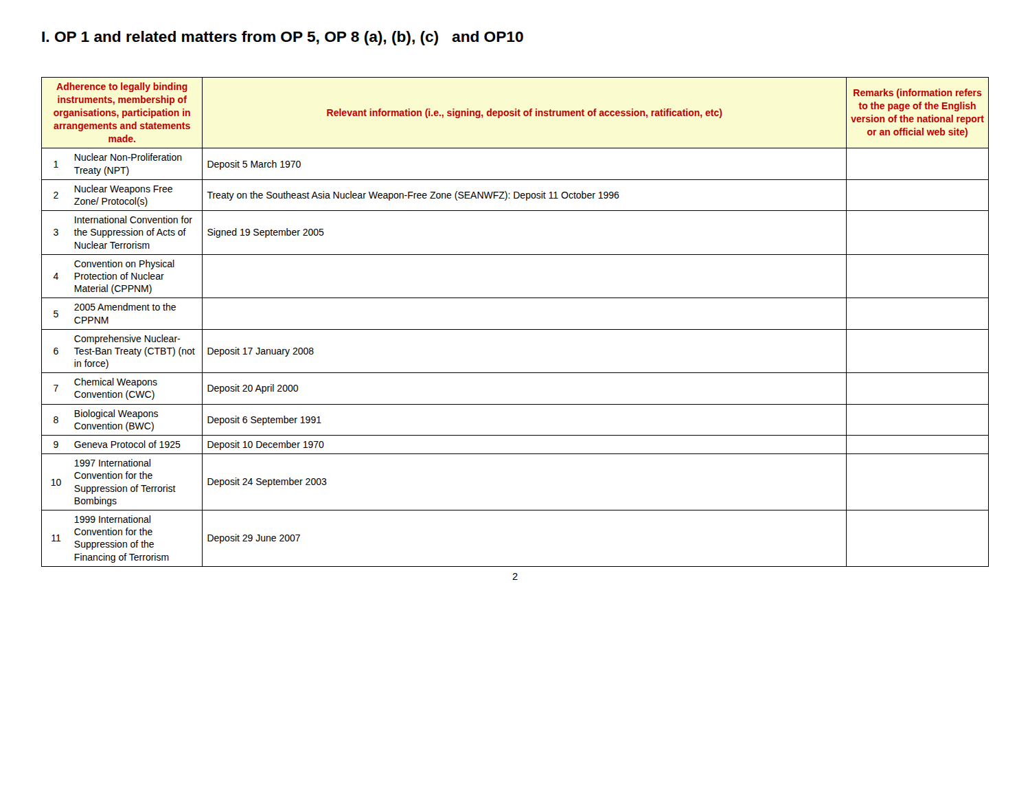I. OP 1 and related matters from OP 5, OP 8 (a), (b), (c) and OP10
| Adherence to legally binding instruments, membership of organisations, participation in arrangements and statements made. | Relevant information (i.e., signing, deposit of instrument of accession, ratification, etc) | Remarks (information refers to the page of the English version of the national report or an official web site) |
| --- | --- | --- |
| 1 | Nuclear Non-Proliferation Treaty (NPT) | Deposit 5 March 1970 | |
| 2 | Nuclear Weapons Free Zone/ Protocol(s) | Treaty on the Southeast Asia Nuclear Weapon-Free Zone (SEANWFZ): Deposit 11 October 1996 | |
| 3 | International Convention for the Suppression of Acts of Nuclear Terrorism | Signed 19 September 2005 | |
| 4 | Convention on Physical Protection of Nuclear Material (CPPNM) | | |
| 5 | 2005 Amendment to the CPPNM | | |
| 6 | Comprehensive Nuclear-Test-Ban Treaty (CTBT) (not in force) | Deposit 17 January 2008 | |
| 7 | Chemical Weapons Convention (CWC) | Deposit 20 April 2000 | |
| 8 | Biological Weapons Convention (BWC) | Deposit 6 September 1991 | |
| 9 | Geneva Protocol of 1925 | Deposit 10 December 1970 | |
| 10 | 1997 International Convention for the Suppression of Terrorist Bombings | Deposit 24 September 2003 | |
| 11 | 1999 International Convention for the Suppression of the Financing of Terrorism | Deposit 29 June 2007 | |
2